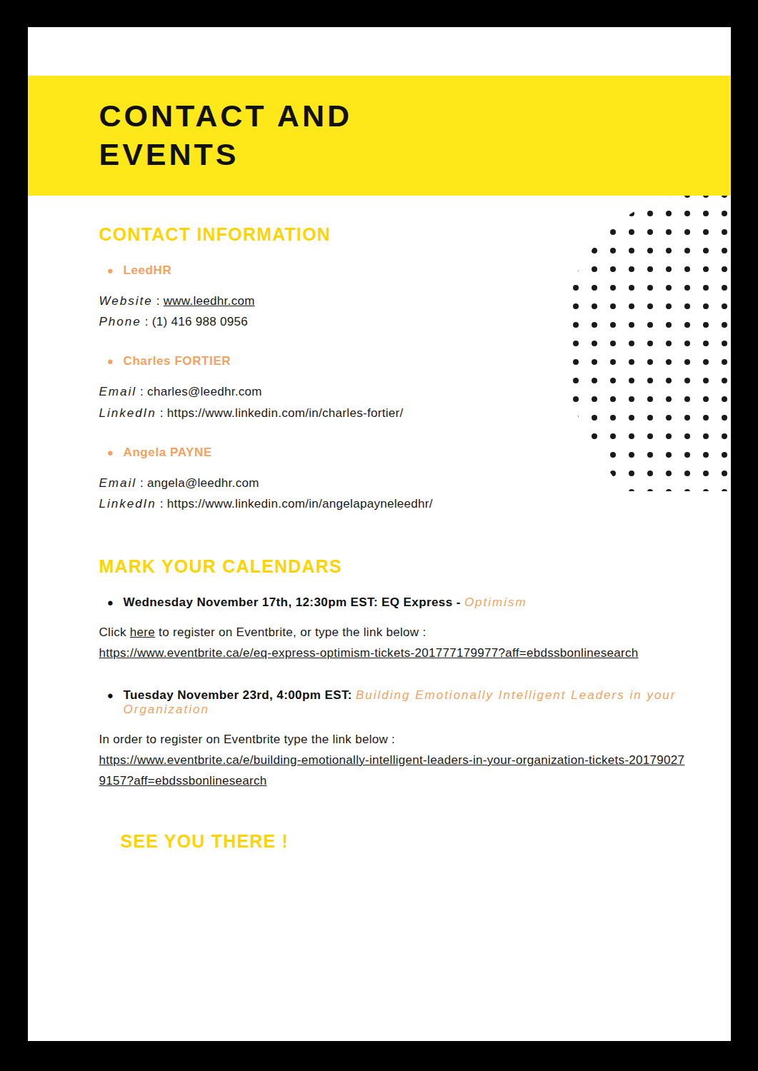CONTACT AND EVENTS
CONTACT INFORMATION
LeedHR
Website : www.leedhr.com
Phone : (1) 416 988 0956
Charles FORTIER
Email : charles@leedhr.com
LinkedIn : https://www.linkedin.com/in/charles-fortier/
Angela PAYNE
Email : angela@leedhr.com
LinkedIn : https://www.linkedin.com/in/angelapayneleedhr/
MARK YOUR CALENDARS
Wednesday November 17th, 12:30pm EST: EQ Express - Optimism
Click here to register on Eventbrite, or type the link below :
https://www.eventbrite.ca/e/eq-express-optimism-tickets-201777179977?aff=ebdssbonlinesearch
Tuesday November 23rd, 4:00pm EST: Building Emotionally Intelligent Leaders in your Organization
In order to register on Eventbrite type the link below :
https://www.eventbrite.ca/e/building-emotionally-intelligent-leaders-in-your-organization-tickets-201790279157?aff=ebdssbonlinesearch
SEE YOU THERE !